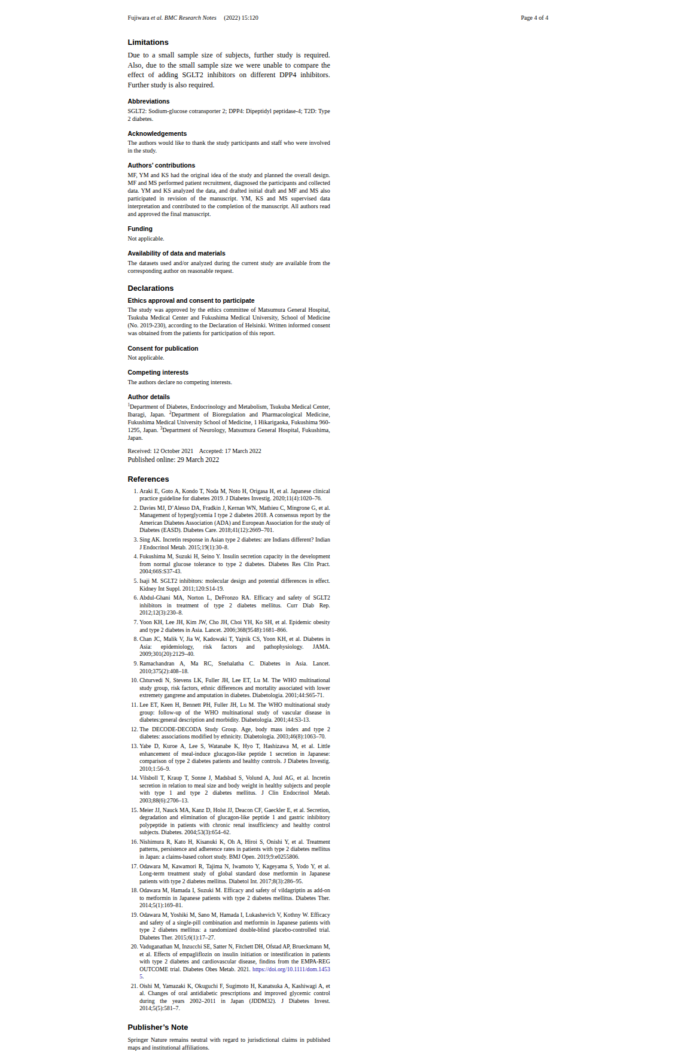Fujiwara et al. BMC Research Notes (2022) 15:120
Page 4 of 4
Limitations
Due to a small sample size of subjects, further study is required. Also, due to the small sample size we were unable to compare the effect of adding SGLT2 inhibitors on different DPP4 inhibitors. Further study is also required.
Abbreviations
SGLT2: Sodium-glucose cotransporter 2; DPP4: Dipeptidyl peptidase-4; T2D: Type 2 diabetes.
Acknowledgements
The authors would like to thank the study participants and staff who were involved in the study.
Authors’ contributions
MF, YM and KS had the original idea of the study and planned the overall design. MF and MS performed patient recruitment, diagnosed the participants and collected data. YM and KS analyzed the data, and drafted initial draft and MF and MS also participated in revision of the manuscript. YM, KS and MS supervised data interpretation and contributed to the completion of the manuscript. All authors read and approved the final manuscript.
Funding
Not applicable.
Availability of data and materials
The datasets used and/or analyzed during the current study are available from the corresponding author on reasonable request.
Declarations
Ethics approval and consent to participate
The study was approved by the ethics committee of Matsumura General Hospital, Tsukuba Medical Center and Fukushima Medical University, School of Medicine (No. 2019-230), according to the Declaration of Helsinki. Written informed consent was obtained from the patients for participation of this report.
Consent for publication
Not applicable.
Competing interests
The authors declare no competing interests.
Author details
1Department of Diabetes, Endocrinology and Metabolism, Tsukuba Medical Center, Ibaragi, Japan. 2Department of Bioregulation and Pharmacological Medicine, Fukushima Medical University School of Medicine, 1 Hikarigaoka, Fukushima 960-1295, Japan. 3Department of Neurology, Matsumura General Hospital, Fukushima, Japan.
Received: 12 October 2021 Accepted: 17 March 2022
Published online: 29 March 2022
References
Araki E, Goto A, Kondo T, Noda M, Noto H, Origasa H, et al. Japanese clinical practice guideline for diabetes 2019. J Diabetes Investig. 2020;11(4):1020–76.
Davies MJ, D’Alesso DA, Fradkin J, Kernan WN, Mathieu C, Mingrone G, et al. Management of hyperglycemia I type 2 diabetes 2018. A consensus report by the American Diabetes Association (ADA) and European Association for the study of Diabetes (EASD). Diabetes Care. 2018;41(12):2669–701.
Sing AK. Incretin response in Asian type 2 diabetes: are Indians different? Indian J Endocrinol Metab. 2015;19(1):30–8.
Fukushima M, Suzuki H, Seino Y. Insulin secretion capacity in the development from normal glucose tolerance to type 2 diabetes. Diabetes Res Clin Pract. 2004;66S:S37-43.
Isaji M. SGLT2 inhibitors: molecular design and potential differences in effect. Kidney Int Suppl. 2011;120:S14-19.
Abdul-Ghani MA, Norton L, DeFronzo RA. Efficacy and safety of SGLT2 inhibitors in treatment of type 2 diabetes mellitus. Curr Diab Rep. 2012;12(3):230–8.
Yoon KH, Lee JH, Kim JW, Cho JH, Choi YH, Ko SH, et al. Epidemic obesity and type 2 diabetes in Asia. Lancet. 2006;368(9548):1681–866.
Chan JC, Malik V, Jia W, Kadowaki T, Yajnik CS, Yoon KH, et al. Diabetes in Asia: epidemiology, risk factors and pathophysiology. JAMA. 2009;301(20):2129–40.
Ramachandran A, Ma RC, Snehalatha C. Diabetes in Asia. Lancet. 2010;375(2):408–18.
Chturvedi N, Stevens LK, Fuller JH, Lee ET, Lu M. The WHO multinational study group, risk factors, ethnic differences and mortality associated with lower extremety gangrene and amputation in diabetes. Diabetologia. 2001;44:S65-71.
Lee ET, Keen H, Bennett PH, Fuller JH, Lu M. The WHO multinational study group: follow-up of the WHO multinational study of vascular disease in diabetes:general description and morbidity. Diabetologia. 2001;44:S3-13.
The DECODE-DECODA Study Group. Age, body mass index and type 2 diabetes: associations modified by ethnicity. Diabetologia. 2003;46(8):1063–70.
Yabe D, Kuroe A, Lee S, Watanabe K, Hyo T, Hashizawa M, et al. Little enhancement of meal-induce glucagon-like peptide 1 secretion in Japanese: comparison of type 2 diabetes patients and healthy controls. J Diabetes Investig. 2010;1:56–9.
Vilsboll T, Kraup T, Sonne J, Madsbad S, Volund A, Juul AG, et al. Incretin secretion in relation to meal size and body weight in healthy subjects and people with type 1 and type 2 diabetes mellitus. J Clin Endocrinol Metab. 2003;88(6):2706–13.
Meier JJ, Nauck MA, Kanz D, Holst JJ, Deacon CF, Gaeckler E, et al. Secretion, degradation and elimination of glucagon-like peptide 1 and gastric inhibitory polypeptide in patients with chronic renal insufficiency and healthy control subjects. Diabetes. 2004;53(3):654–62.
Nishimura R, Kato H, Kisanuki K, Oh A, Hiroi S, Onishi Y, et al. Treatment patterns, persistence and adherence rates in patients with type 2 diabetes mellitus in Japan: a claims-based cohort study. BMJ Open. 2019;9:e0255806.
Odawara M, Kawamori R, Tajima N, Iwamoto Y, Kageyama S, Yodo Y, et al. Long-term treatment study of global standard dose metformin in Japanese patients with type 2 diabetes mellitus. Diabetol Int. 2017;8(3):286–95.
Odawara M, Hamada I, Suzuki M. Efficacy and safety of vildagriptin as add-on to metformin in Japanese patients with type 2 diabetes mellitus. Diabetes Ther. 2014;5(1):169–81.
Odawara M, Yoshiki M, Sano M, Hamada I, Lukashevich V, Kothny W. Efficacy and safety of a single-pill combination and metformin in Japanese patients with type 2 diabetes mellitus: a randomized double-blind placebo-controlled trial. Diabetes Ther. 2015;6(1):17–27.
Vaduganathan M, Inzucchi SE, Satter N, Fitchett DH, Ofstad AP, Brueckmann M, et al. Effects of empagliflozin on insulin initiation or intestification in patients with type 2 diabetes and cardiovascular disease, findins from the EMPA-REG OUTCOME trial. Diabetes Obes Metab. 2021. https://doi.org/10.1111/dom.14535.
Oishi M, Yamazaki K, Okuguchi F, Sugimoto H, Kanatsuka A, Kashiwagi A, et al. Changes of oral antidiabetic prescriptions and improved glycemic control during the years 2002–2011 in Japan (JDDM32). J Diabetes Invest. 2014;5(5):581–7.
Publisher’s Note
Springer Nature remains neutral with regard to jurisdictional claims in published maps and institutional affiliations.